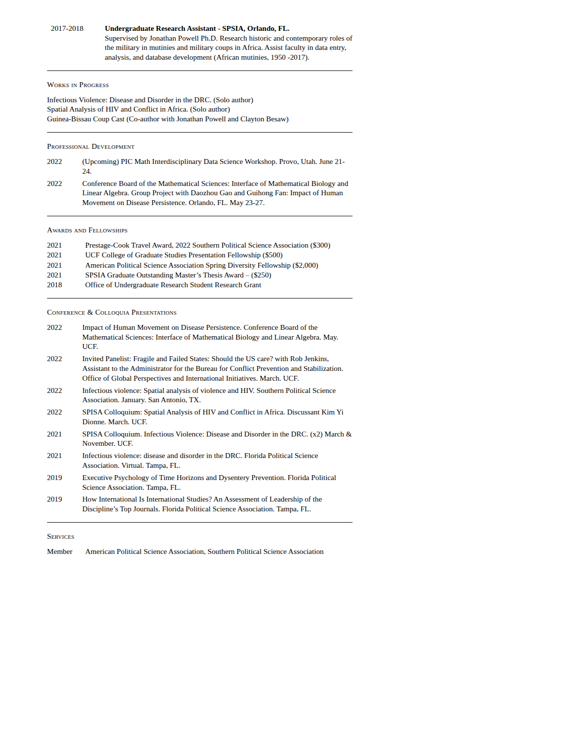2017-2018
Undergraduate Research Assistant - SPSIA, Orlando, FL.
Supervised by Jonathan Powell Ph.D. Research historic and contemporary roles of the military in mutinies and military coups in Africa. Assist faculty in data entry, analysis, and database development (African mutinies, 1950 -2017).
Works in Progress
Infectious Violence: Disease and Disorder in the DRC. (Solo author)
Spatial Analysis of HIV and Conflict in Africa. (Solo author)
Guinea-Bissau Coup Cast (Co-author with Jonathan Powell and Clayton Besaw)
Professional Development
2022
(Upcoming) PIC Math Interdisciplinary Data Science Workshop. Provo, Utah. June 21-24.
2022
Conference Board of the Mathematical Sciences: Interface of Mathematical Biology and Linear Algebra. Group Project with Daozhou Gao and Guihong Fan: Impact of Human Movement on Disease Persistence. Orlando, FL. May 23-27.
Awards and Fellowships
2021
Prestage-Cook Travel Award, 2022 Southern Political Science Association ($300)
2021
UCF College of Graduate Studies Presentation Fellowship ($500)
2021
American Political Science Association Spring Diversity Fellowship ($2,000)
2021
SPSIA Graduate Outstanding Master’s Thesis Award – ($250)
2018
Office of Undergraduate Research Student Research Grant
Conference & Colloquia Presentations
2022
Impact of Human Movement on Disease Persistence. Conference Board of the Mathematical Sciences: Interface of Mathematical Biology and Linear Algebra. May. UCF.
2022
Invited Panelist: Fragile and Failed States: Should the US care? with Rob Jenkins, Assistant to the Administrator for the Bureau for Conflict Prevention and Stabilization. Office of Global Perspectives and International Initiatives. March. UCF.
2022
Infectious violence: Spatial analysis of violence and HIV. Southern Political Science Association. January. San Antonio, TX.
2022
SPISA Colloquium: Spatial Analysis of HIV and Conflict in Africa. Discussant Kim Yi Dionne. March. UCF.
2021
SPISA Colloquium. Infectious Violence: Disease and Disorder in the DRC. (x2) March & November. UCF.
2021
Infectious violence: disease and disorder in the DRC. Florida Political Science Association. Virtual. Tampa, FL.
2019
Executive Psychology of Time Horizons and Dysentery Prevention. Florida Political Science Association. Tampa, FL.
2019
How International Is International Studies? An Assessment of Leadership of the Discipline’s Top Journals. Florida Political Science Association. Tampa, FL.
Services
Member
American Political Science Association, Southern Political Science Association